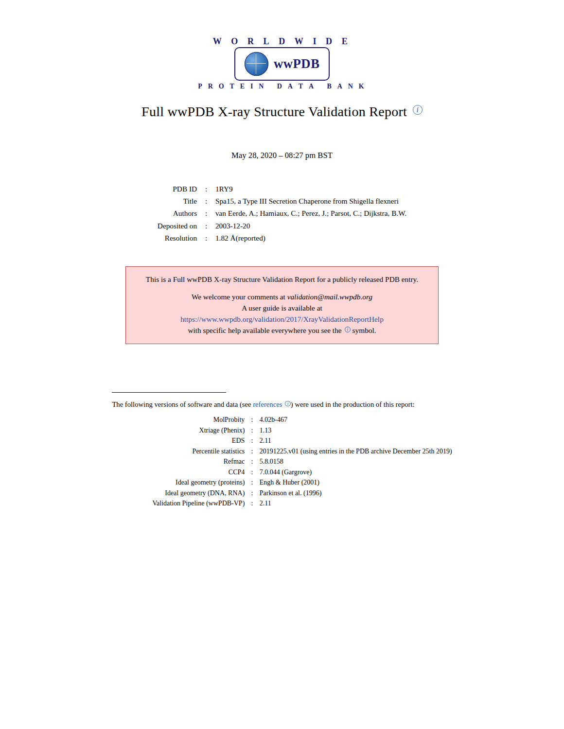W O R L D W I D E
wwPDB
P R O T E I N D A T A B A N K
Full wwPDB X-ray Structure Validation Report i
May 28, 2020 – 08:27 pm BST
| PDB ID | : | 1RY9 |
| Title | : | Spa15, a Type III Secretion Chaperone from Shigella flexneri |
| Authors | : | van Eerde, A.; Hamiaux, C.; Perez, J.; Parsot, C.; Dijkstra, B.W. |
| Deposited on | : | 2003-12-20 |
| Resolution | : | 1.82 Å(reported) |
This is a Full wwPDB X-ray Structure Validation Report for a publicly released PDB entry.
We welcome your comments at validation@mail.wwpdb.org
A user guide is available at
https://www.wwpdb.org/validation/2017/XrayValidationReportHelp
with specific help available everywhere you see the i symbol.
The following versions of software and data (see references i) were used in the production of this report:
| MolProbity | : | 4.02b-467 |
| Xtriage (Phenix) | : | 1.13 |
| EDS | : | 2.11 |
| Percentile statistics | : | 20191225.v01 (using entries in the PDB archive December 25th 2019) |
| Refmac | : | 5.8.0158 |
| CCP4 | : | 7.0.044 (Gargrove) |
| Ideal geometry (proteins) | : | Engh & Huber (2001) |
| Ideal geometry (DNA, RNA) | : | Parkinson et al. (1996) |
| Validation Pipeline (wwPDB-VP) | : | 2.11 |